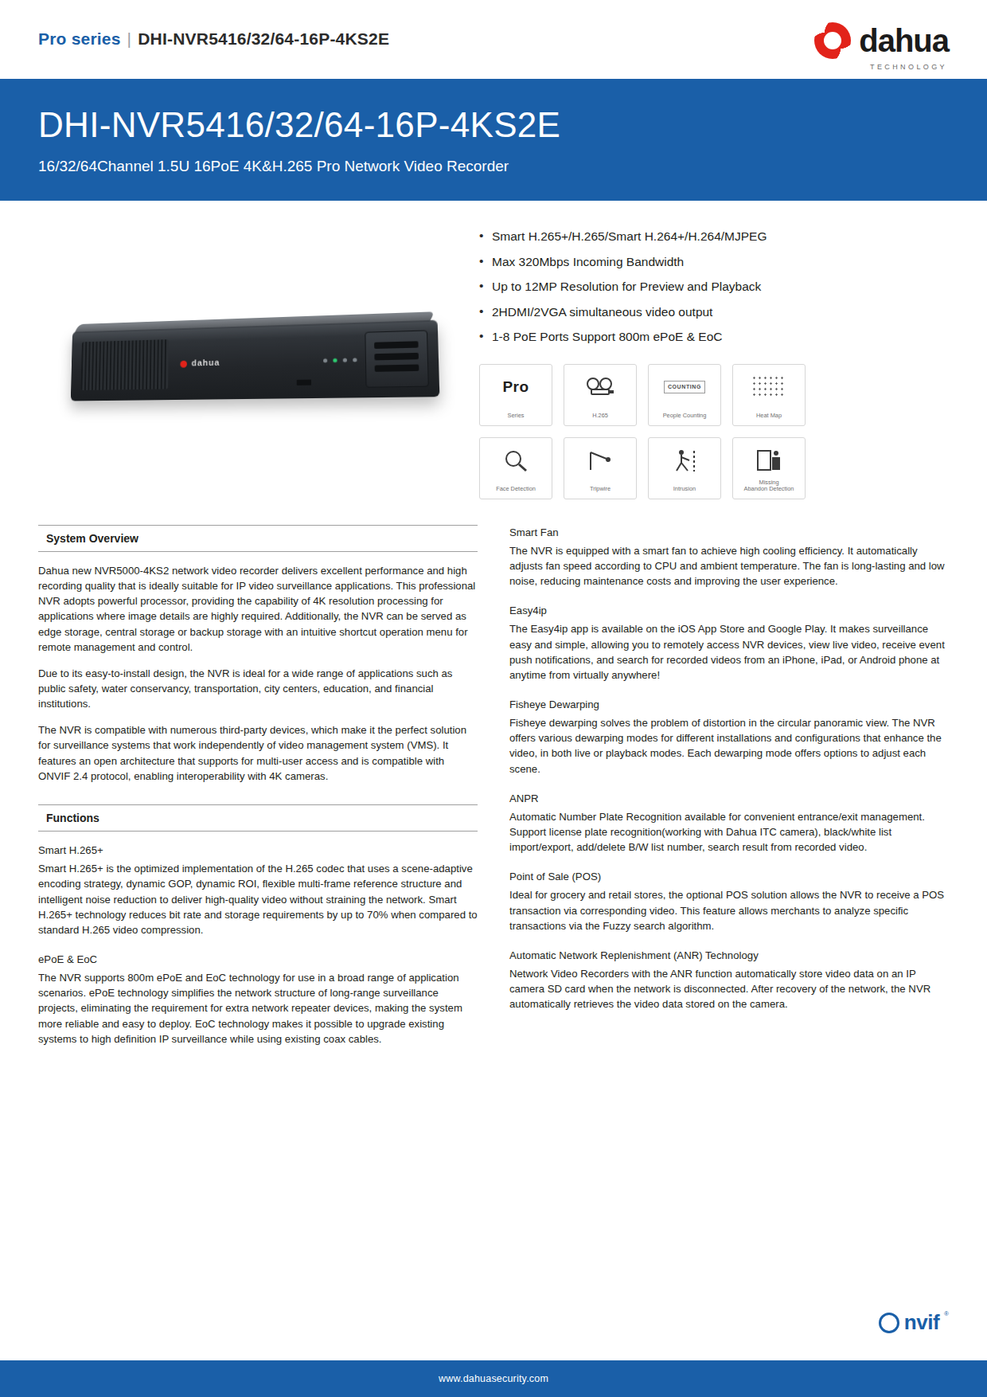Pro series|DHI-NVR5416/32/64-16P-4KS2E
dahua
TECHNOLOGY
DHI-NVR5416/32/64-16P-4KS2E
16/32/64Channel 1.5U 16PoE 4K&H.265 Pro Network Video Recorder
dahua
Smart H.265+/H.265/Smart H.264+/H.264/MJPEG
Max 320Mbps Incoming Bandwidth
Up to 12MP Resolution for Preview and Playback
2HDMI/2VGA simultaneous video output
1-8 PoE Ports Support 800m ePoE & EoC
Pro
Series
H.265
COUNTING
People Counting
Heat Map
Face Detection
Tripwire
Intrusion
Missing
Abandon Detection
System Overview
Dahua new NVR5000-4KS2 network video recorder delivers excellent performance and high recording quality that is ideally suitable for IP video surveillance applications. This professional NVR adopts powerful processor, providing the capability of 4K resolution processing for applications where image details are highly required. Additionally, the NVR can be served as edge storage, central storage or backup storage with an intuitive shortcut operation menu for remote management and control.
Due to its easy-to-install design, the NVR is ideal for a wide range of applications such as public safety, water conservancy, transportation, city centers, education, and financial institutions.
The NVR is compatible with numerous third-party devices, which make it the perfect solution for surveillance systems that work independently of video management system (VMS). It features an open architecture that supports for multi-user access and is compatible with ONVIF 2.4 protocol, enabling interoperability with 4K cameras.
Functions
Smart H.265+
Smart H.265+ is the optimized implementation of the H.265 codec that uses a scene-adaptive encoding strategy, dynamic GOP, dynamic ROI, flexible multi-frame reference structure and intelligent noise reduction to deliver high-quality video without straining the network. Smart H.265+ technology reduces bit rate and storage requirements by up to 70% when compared to standard H.265 video compression.
ePoE & EoC
The NVR supports 800m ePoE and EoC technology for use in a broad range of application scenarios. ePoE technology simplifies the network structure of long-range surveillance projects, eliminating the requirement for extra network repeater devices, making the system more reliable and easy to deploy. EoC technology makes it possible to upgrade existing systems to high definition IP surveillance while using existing coax cables.
Smart Fan
The NVR is equipped with a smart fan to achieve high cooling efficiency. It automatically adjusts fan speed according to CPU and ambient temperature. The fan is long-lasting and low noise, reducing maintenance costs and improving the user experience.
Easy4ip
The Easy4ip app is available on the iOS App Store and Google Play. It makes surveillance easy and simple, allowing you to remotely access NVR devices, view live video, receive event push notifications, and search for recorded videos from an iPhone, iPad, or Android phone at anytime from virtually anywhere!
Fisheye Dewarping
Fisheye dewarping solves the problem of distortion in the circular panoramic view. The NVR offers various dewarping modes for different installations and configurations that enhance the video, in both live or playback modes. Each dewarping mode offers options to adjust each scene.
ANPR
Automatic Number Plate Recognition available for convenient entrance/exit management. Support license plate recognition(working with Dahua ITC camera), black/white list import/export, add/delete B/W list number, search result from recorded video.
Point of Sale (POS)
Ideal for grocery and retail stores, the optional POS solution allows the NVR to receive a POS transaction via corresponding video. This feature allows merchants to analyze specific transactions via the Fuzzy search algorithm.
Automatic Network Replenishment (ANR) Technology
Network Video Recorders with the ANR function automatically store video data on an IP camera SD card when the network is disconnected. After recovery of the network, the NVR automatically retrieves the video data stored on the camera.
nvif®
www.dahuasecurity.com